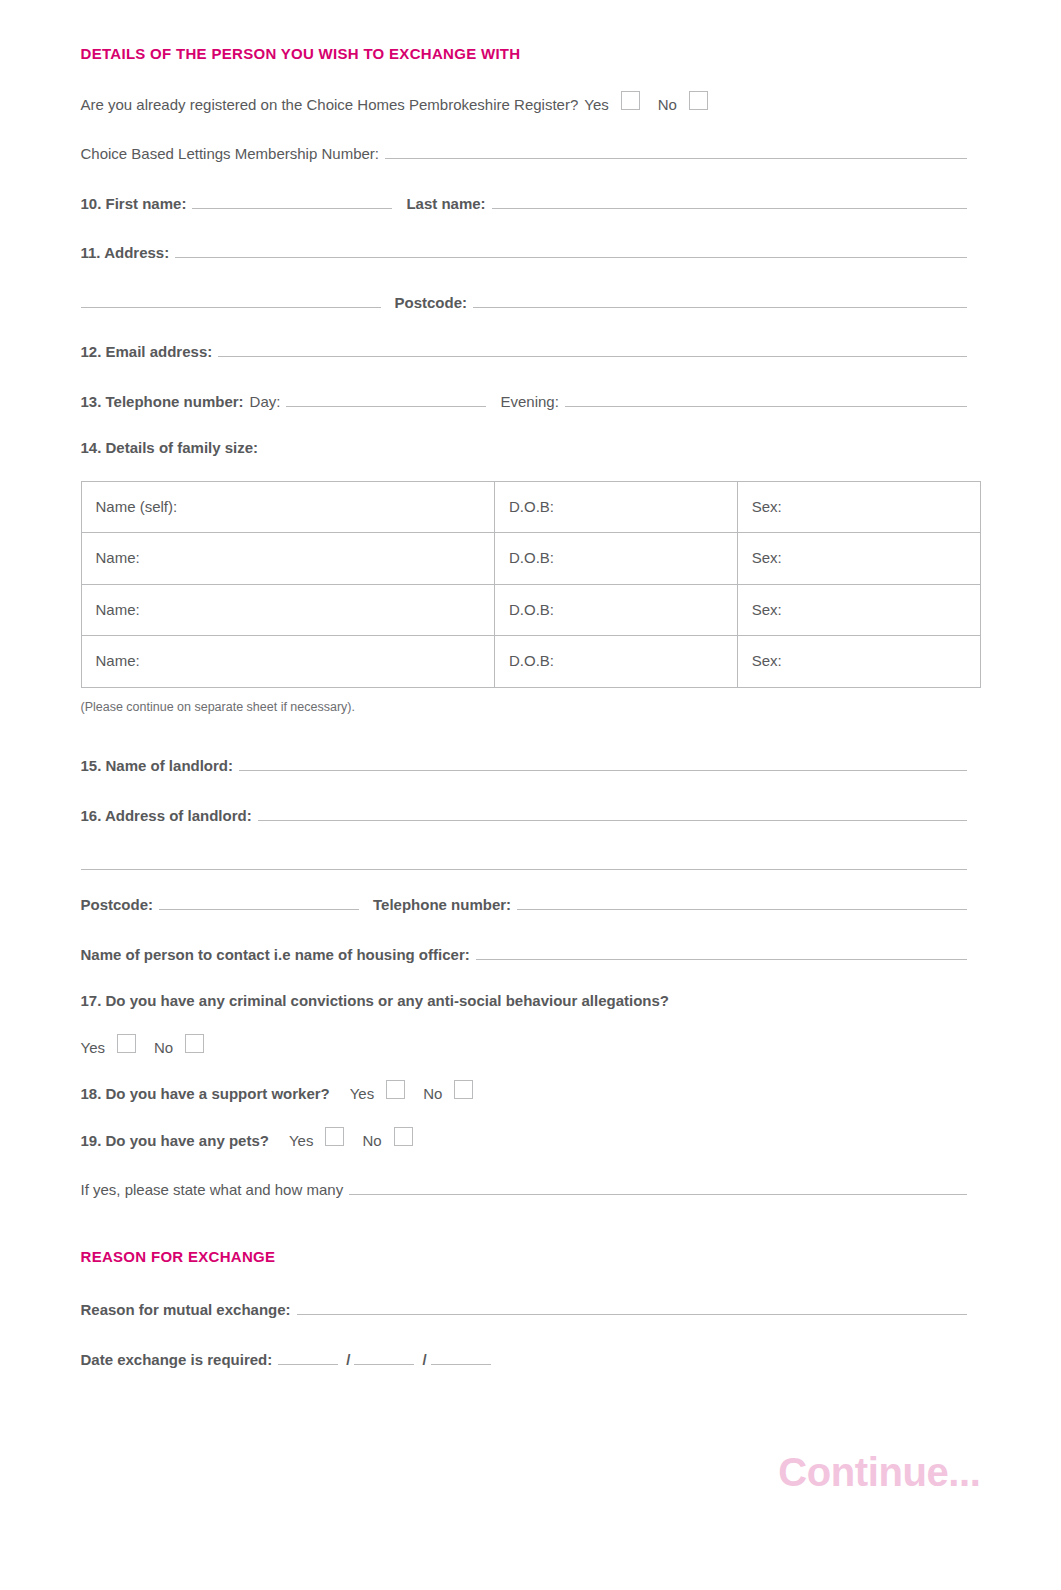Details of the person you wish to exchange with
Are you already registered on the Choice Homes Pembrokeshire Register? Yes No
Choice Based Lettings Membership Number:
10. First name: Last name:
11. Address:
Postcode:
12. Email address:
13. Telephone number: Day: Evening:
14. Details of family size:
| Name (self): | D.O.B: | Sex: |
| Name: | D.O.B: | Sex: |
| Name: | D.O.B: | Sex: |
| Name: | D.O.B: | Sex: |
(Please continue on separate sheet if necessary).
15. Name of landlord:
16. Address of landlord:
Postcode: Telephone number:
Name of person to contact i.e name of housing officer:
17. Do you have any criminal convictions or any anti-social behaviour allegations?
Yes No
18. Do you have a support worker? Yes No
19. Do you have any pets? Yes No
If yes, please state what and how many
Reason for exchange
Reason for mutual exchange:
Date exchange is required: / /
Continue...